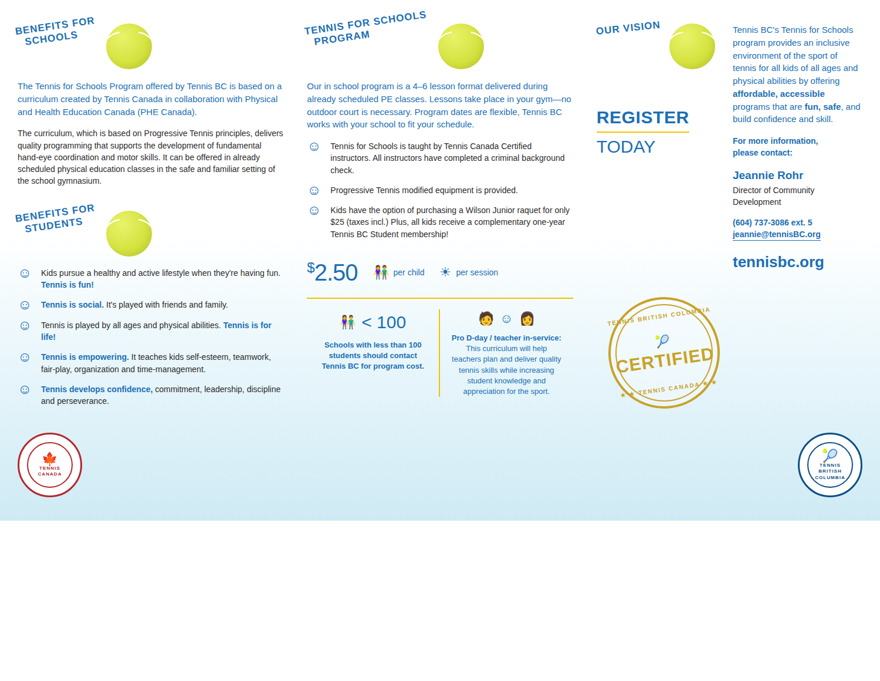Benefits for Schools
The Tennis for Schools Program offered by Tennis BC is based on a curriculum created by Tennis Canada in collaboration with Physical and Health Education Canada (PHE Canada).
The curriculum, which is based on Progressive Tennis principles, delivers quality programming that supports the development of fundamental hand-eye coordination and motor skills. It can be offered in already scheduled physical education classes in the safe and familiar setting of the school gymnasium.
Benefits for Students
Kids pursue a healthy and active lifestyle when they're having fun. Tennis is fun!
Tennis is social. It's played with friends and family.
Tennis is played by all ages and physical abilities. Tennis is for life!
Tennis is empowering. It teaches kids self-esteem, teamwork, fair-play, organization and time-management.
Tennis develops confidence, commitment, leadership, discipline and perseverance.
Tennis for Schools Program
Our in school program is a 4–6 lesson format delivered during already scheduled PE classes. Lessons take place in your gym—no outdoor court is necessary. Program dates are flexible, Tennis BC works with your school to fit your schedule.
Tennis for Schools is taught by Tennis Canada Certified instructors. All instructors have completed a criminal background check.
Progressive Tennis modified equipment is provided.
Kids have the option of purchasing a Wilson Junior raquet for only $25 (taxes incl.) Plus, all kids receive a complementary one-year Tennis BC Student membership!
$2.50
👫 per child
☀ per session
👫 < 100
Schools with less than 100 students should contact Tennis BC for program cost.
🧑☺👩
Pro D-day / teacher in-service: This curriculum will help teachers plan and deliver quality tennis skills while increasing student knowledge and appreciation for the sport.
Our Vision
REGISTER TODAY
Tennis BC's Tennis for Schools program provides an inclusive environment of the sport of tennis for all kids of all ages and physical abilities by offering affordable, accessible programs that are fun, safe, and build confidence and skill.
For more information,
please contact:
Jeannie Rohr
Director of Community Development
(604) 737-3086 ext. 5 jeannie@tennisBC.org tennisbc.org
Tennis British Columbia
🎾
Certified
★ ★ Tennis Canada ★ ★
🍁
Tennis
Canada
🎾
Tennis
British
Columbia